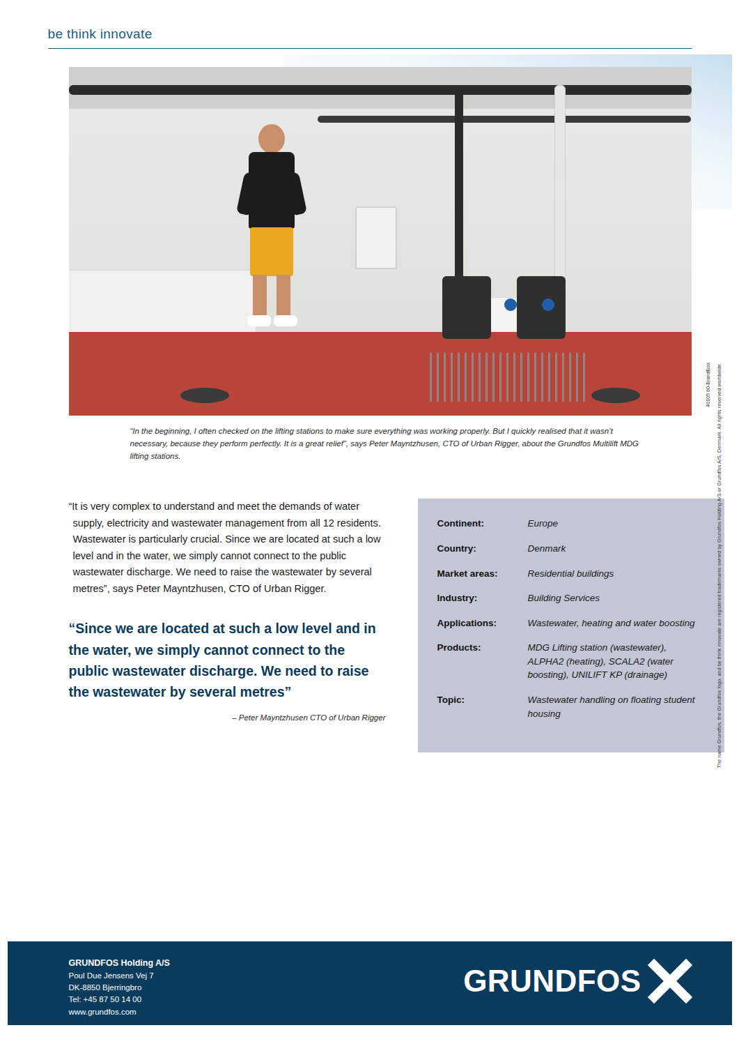be think innovate
“In the beginning, I often checked on the lifting stations to make sure everything was working properly. But I quickly realised that it wasn’t necessary, because they perform perfectly. It is a great relief”, says Peter Mayntzhusen, CTO of Urban Rigger, about the Grundfos Multilift MDG lifting stations.
“It is very complex to understand and meet the demands of water supply, electricity and wastewater management from all 12 residents. Wastewater is particularly crucial. Since we are located at such a low level and in the water, we simply cannot connect to the public wastewater discharge. We need to raise the wastewater by several metres”, says Peter Mayntzhusen, CTO of Urban Rigger.
“Since we are located at such a low level and in the water, we simply cannot connect to the public wastewater discharge. We need to raise the wastewater by several metres” – Peter Mayntzhusen CTO of Urban Rigger
| Continent: | Europe |
| Country: | Denmark |
| Market areas: | Residential buildings |
| Industry: | Building Services |
| Applications: | Wastewater, heating and water boosting |
| Products: | MDG Lifting station (wastewater), ALPHA2 (heating), SCALA2 (water boosting), UNILIFT KP (drainage) |
| Topic: | Wastewater handling on floating student housing |
40105 60-BrandBox
The name Grundfos, the Grundfos logo, and be think innovate are registered trademarks owned by Grundfos Holding A/S or Grundfos A/S, Denmark. All rights reserved worldwide.
GRUNDFOS Holding A/S
Poul Due Jensens Vej 7
DK-8850 Bjerringbro
Tel: +45 87 50 14 00
www.grundfos.com
GRUNDFOS